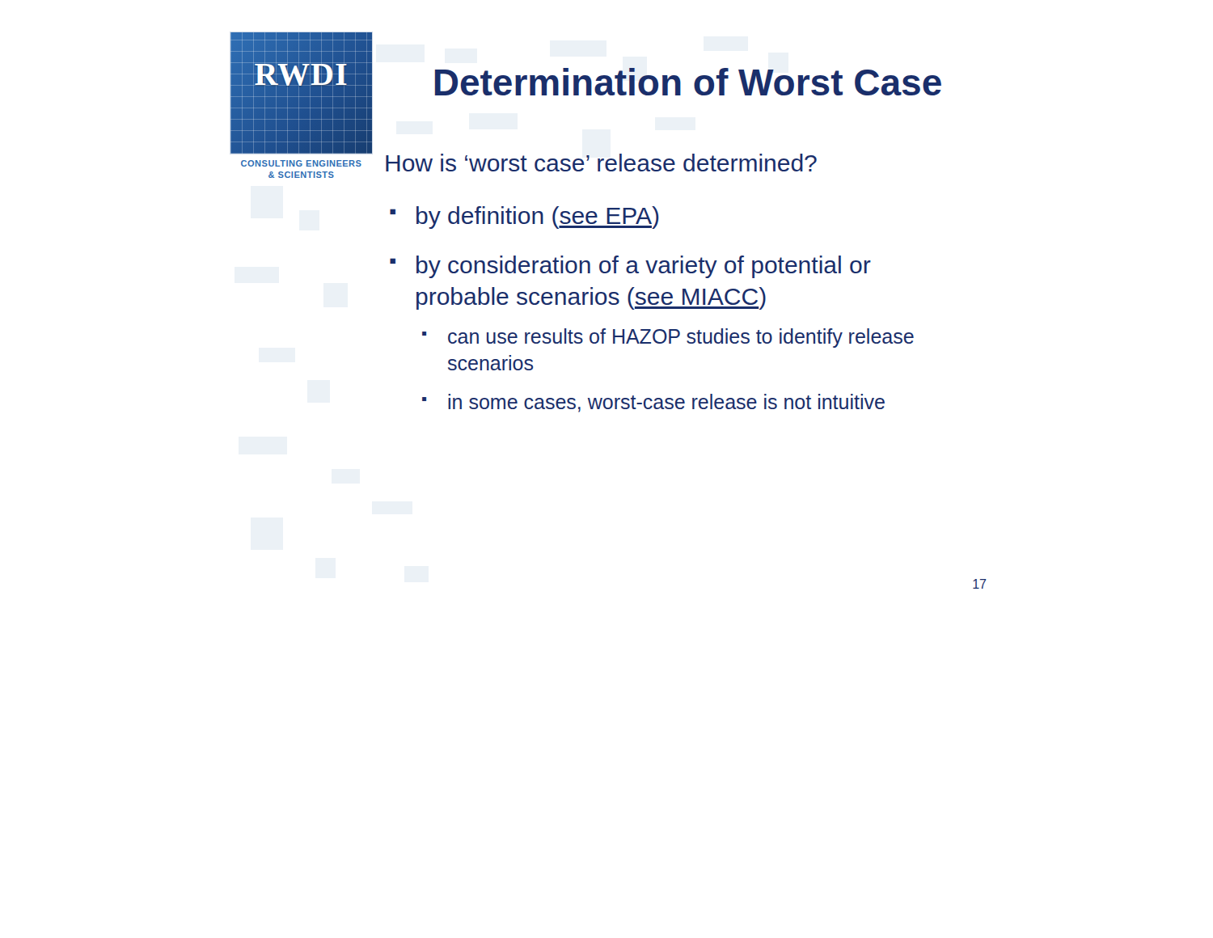RWDI
CONSULTING ENGINEERS
& SCIENTISTS
Determination of Worst Case
How is ‘worst case’ release determined?
by definition (see EPA)
by consideration of a variety of potential or probable scenarios (see MIACC)
can use results of HAZOP studies to identify release scenarios
in some cases, worst-case release is not intuitive
17